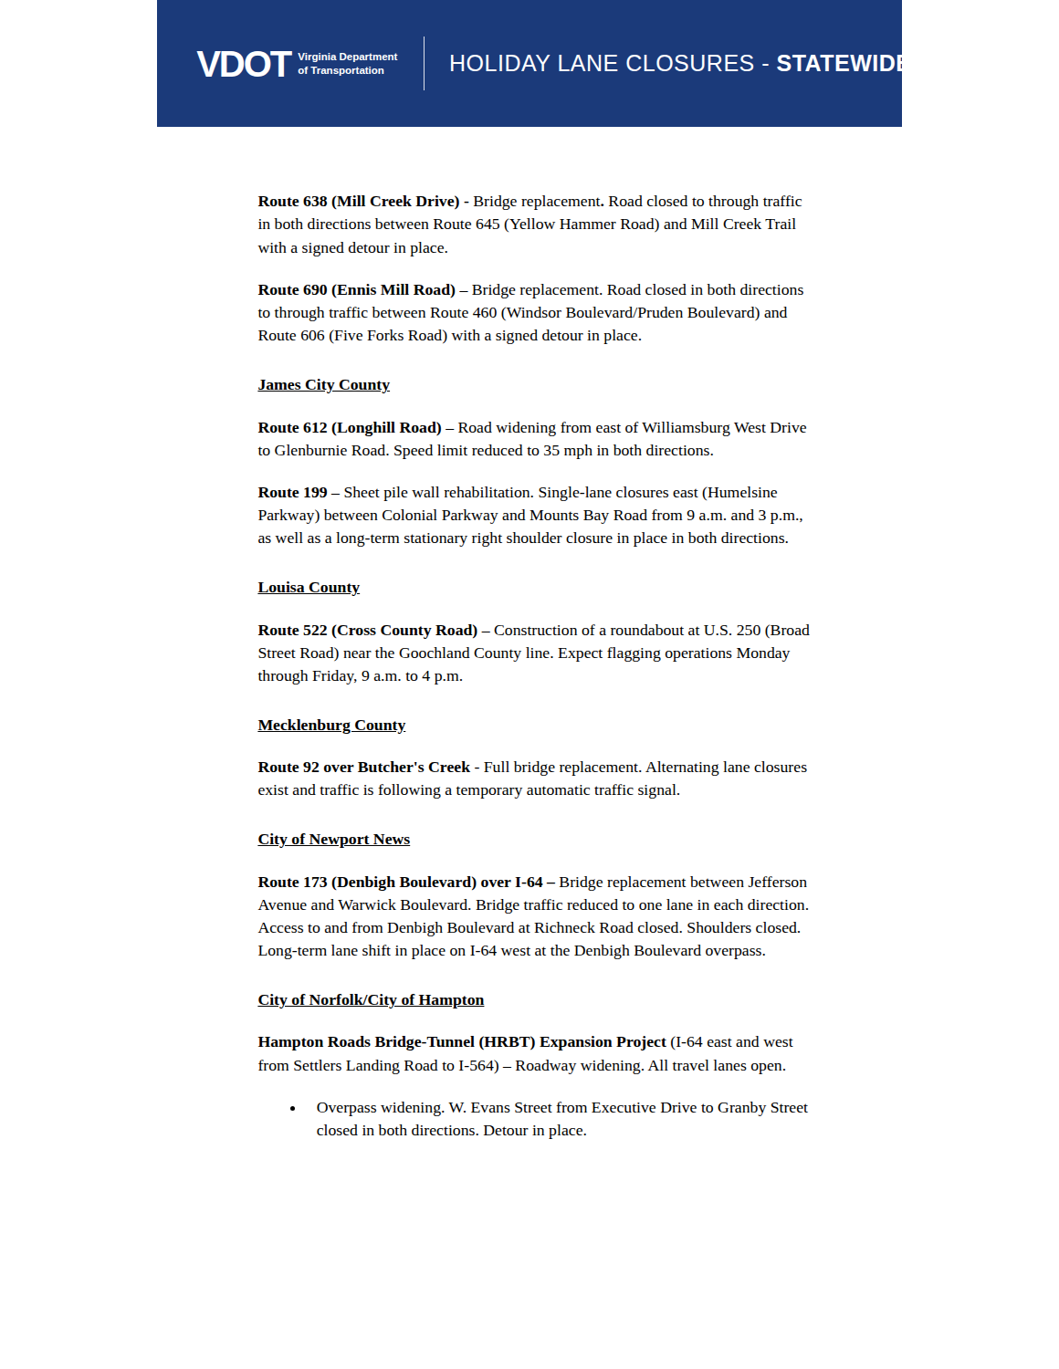VDOT
Virginia Department
of Transportation
HOLIDAY LANE CLOSURES - STATEWIDE
Route 638 (Mill Creek Drive) - Bridge replacement. Road closed to through traffic in both directions between Route 645 (Yellow Hammer Road) and Mill Creek Trail with a signed detour in place.
Route 690 (Ennis Mill Road) – Bridge replacement. Road closed in both directions to through traffic between Route 460 (Windsor Boulevard/Pruden Boulevard) and Route 606 (Five Forks Road) with a signed detour in place.
James City County
Route 612 (Longhill Road) – Road widening from east of Williamsburg West Drive to Glenburnie Road. Speed limit reduced to 35 mph in both directions.
Route 199 – Sheet pile wall rehabilitation. Single-lane closures east (Humelsine Parkway) between Colonial Parkway and Mounts Bay Road from 9 a.m. and 3 p.m., as well as a long-term stationary right shoulder closure in place in both directions.
Louisa County
Route 522 (Cross County Road) – Construction of a roundabout at U.S. 250 (Broad Street Road) near the Goochland County line. Expect flagging operations Monday through Friday, 9 a.m. to 4 p.m.
Mecklenburg County
Route 92 over Butcher's Creek - Full bridge replacement. Alternating lane closures exist and traffic is following a temporary automatic traffic signal.
City of Newport News
Route 173 (Denbigh Boulevard) over I-64 – Bridge replacement between Jefferson Avenue and Warwick Boulevard. Bridge traffic reduced to one lane in each direction. Access to and from Denbigh Boulevard at Richneck Road closed. Shoulders closed. Long-term lane shift in place on I-64 west at the Denbigh Boulevard overpass.
City of Norfolk/City of Hampton
Hampton Roads Bridge-Tunnel (HRBT) Expansion Project (I-64 east and west from Settlers Landing Road to I-564) – Roadway widening. All travel lanes open.
Overpass widening. W. Evans Street from Executive Drive to Granby Street closed in both directions. Detour in place.